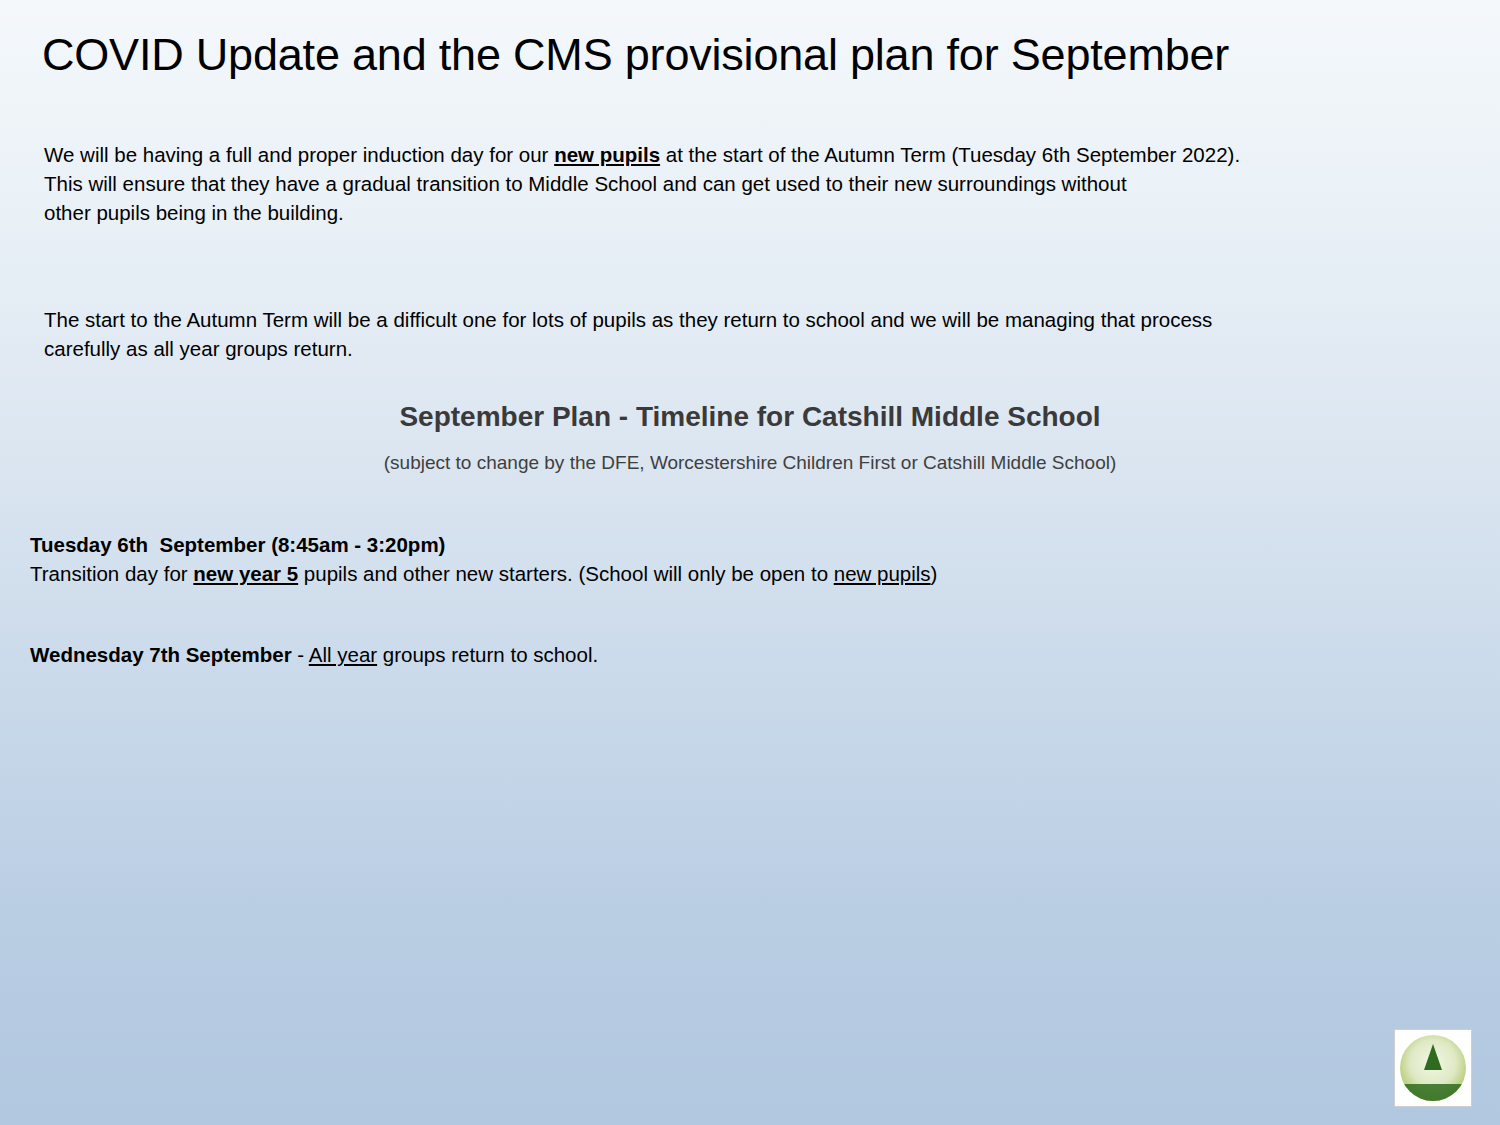COVID Update and the CMS provisional plan for September
We will be having a full and proper induction day for our new pupils at the start of the Autumn Term (Tuesday 6th September 2022).
This will ensure that they have a gradual transition to Middle School and can get used to their new surroundings without
other pupils being in the building.
The start to the Autumn Term will be a difficult one for lots of pupils as they return to school and we will be managing that process
carefully as all year groups return.
September Plan - Timeline for Catshill Middle School
(subject to change by the DFE, Worcestershire Children First or Catshill Middle School)
Tuesday 6th September (8:45am - 3:20pm)
Transition day for new year 5 pupils and other new starters. (School will only be open to new pupils)
Wednesday 7th September - All year groups return to school.